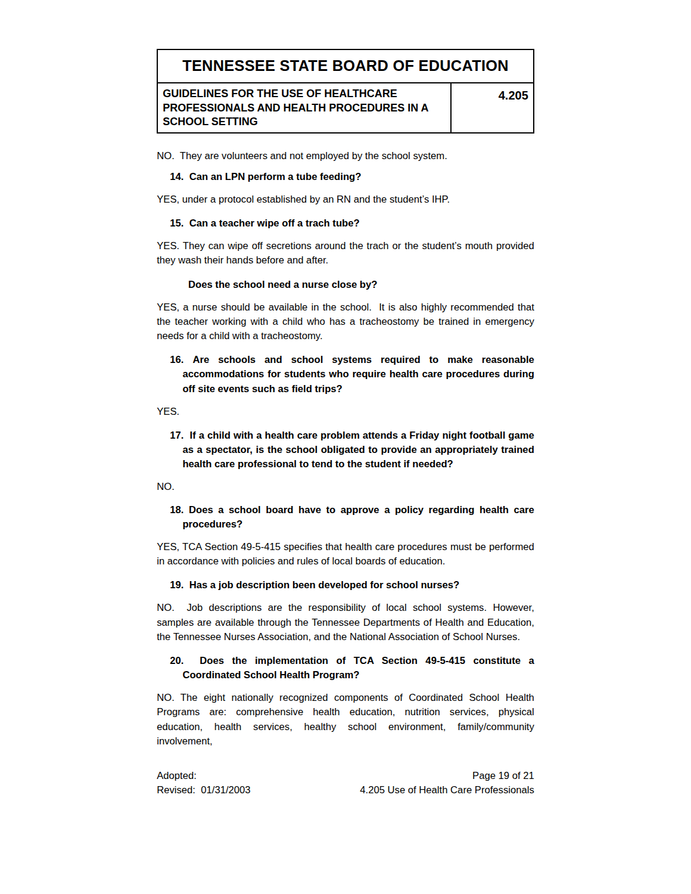| TENNESSEE STATE BOARD OF EDUCATION |
| GUIDELINES FOR THE USE OF HEALTHCARE PROFESSIONALS AND HEALTH PROCEDURES IN A SCHOOL SETTING | 4.205 |
NO. They are volunteers and not employed by the school system.
14. Can an LPN perform a tube feeding?
YES, under a protocol established by an RN and the student’s IHP.
15. Can a teacher wipe off a trach tube?
YES. They can wipe off secretions around the trach or the student’s mouth provided they wash their hands before and after.
Does the school need a nurse close by?
YES, a nurse should be available in the school. It is also highly recommended that the teacher working with a child who has a tracheostomy be trained in emergency needs for a child with a tracheostomy.
16. Are schools and school systems required to make reasonable accommodations for students who require health care procedures during off site events such as field trips?
YES.
17. If a child with a health care problem attends a Friday night football game as a spectator, is the school obligated to provide an appropriately trained health care professional to tend to the student if needed?
NO.
18. Does a school board have to approve a policy regarding health care procedures?
YES, TCA Section 49-5-415 specifies that health care procedures must be performed in accordance with policies and rules of local boards of education.
19. Has a job description been developed for school nurses?
NO. Job descriptions are the responsibility of local school systems. However, samples are available through the Tennessee Departments of Health and Education, the Tennessee Nurses Association, and the National Association of School Nurses.
20. Does the implementation of TCA Section 49-5-415 constitute a Coordinated School Health Program?
NO. The eight nationally recognized components of Coordinated School Health Programs are: comprehensive health education, nutrition services, physical education, health services, healthy school environment, family/community involvement,
Adopted:
Revised: 01/31/2003
Page 19 of 21
4.205 Use of Health Care Professionals